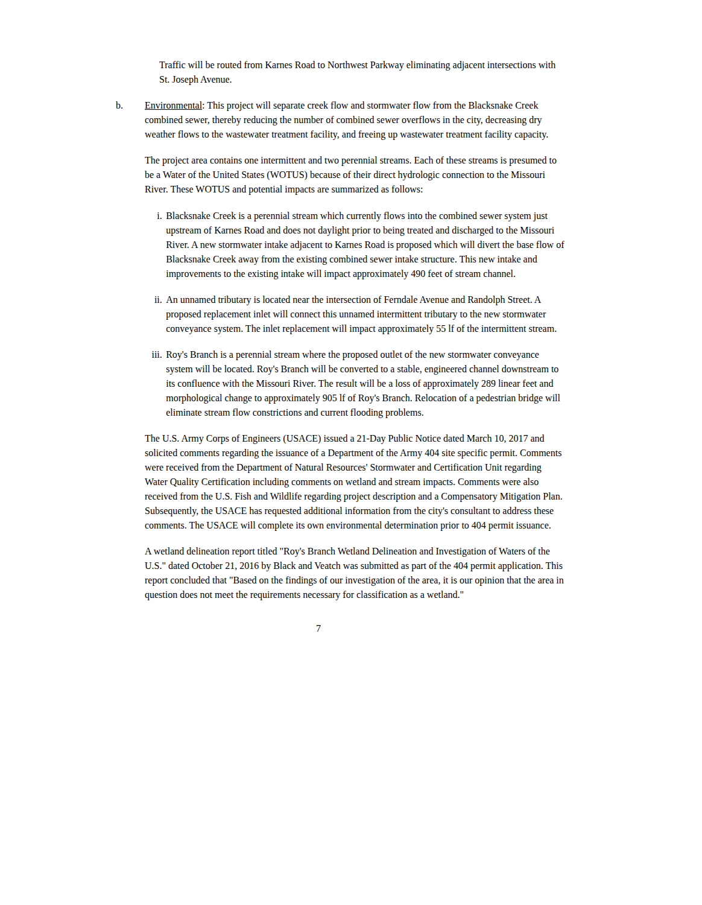Traffic will be routed from Karnes Road to Northwest Parkway eliminating adjacent intersections with St. Joseph Avenue.
b.
Environmental: This project will separate creek flow and stormwater flow from the Blacksnake Creek combined sewer, thereby reducing the number of combined sewer overflows in the city, decreasing dry weather flows to the wastewater treatment facility, and freeing up wastewater treatment facility capacity.
The project area contains one intermittent and two perennial streams. Each of these streams is presumed to be a Water of the United States (WOTUS) because of their direct hydrologic connection to the Missouri River. These WOTUS and potential impacts are summarized as follows:
Blacksnake Creek is a perennial stream which currently flows into the combined sewer system just upstream of Karnes Road and does not daylight prior to being treated and discharged to the Missouri River. A new stormwater intake adjacent to Karnes Road is proposed which will divert the base flow of Blacksnake Creek away from the existing combined sewer intake structure. This new intake and improvements to the existing intake will impact approximately 490 feet of stream channel.
An unnamed tributary is located near the intersection of Ferndale Avenue and Randolph Street. A proposed replacement inlet will connect this unnamed intermittent tributary to the new stormwater conveyance system. The inlet replacement will impact approximately 55 lf of the intermittent stream.
Roy's Branch is a perennial stream where the proposed outlet of the new stormwater conveyance system will be located. Roy's Branch will be converted to a stable, engineered channel downstream to its confluence with the Missouri River. The result will be a loss of approximately 289 linear feet and morphological change to approximately 905 lf of Roy's Branch. Relocation of a pedestrian bridge will eliminate stream flow constrictions and current flooding problems.
The U.S. Army Corps of Engineers (USACE) issued a 21-Day Public Notice dated March 10, 2017 and solicited comments regarding the issuance of a Department of the Army 404 site specific permit. Comments were received from the Department of Natural Resources' Stormwater and Certification Unit regarding Water Quality Certification including comments on wetland and stream impacts. Comments were also received from the U.S. Fish and Wildlife regarding project description and a Compensatory Mitigation Plan. Subsequently, the USACE has requested additional information from the city's consultant to address these comments. The USACE will complete its own environmental determination prior to 404 permit issuance.
A wetland delineation report titled "Roy's Branch Wetland Delineation and Investigation of Waters of the U.S." dated October 21, 2016 by Black and Veatch was submitted as part of the 404 permit application. This report concluded that "Based on the findings of our investigation of the area, it is our opinion that the area in question does not meet the requirements necessary for classification as a wetland."
7